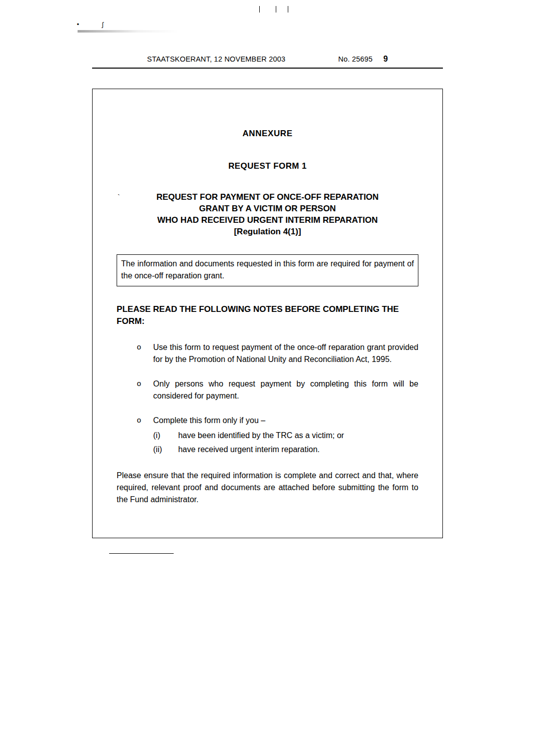• ʃ
STAATSKOERANT, 12 NOVEMBER 2003 No. 25695 9
ANNEXURE
REQUEST FORM 1
` REQUEST FOR PAYMENT OF ONCE-OFF REPARATION
GRANT BY A VICTIM OR PERSON
WHO HAD RECEIVED URGENT INTERIM REPARATION
[Regulation 4(1)]
The information and documents requested in this form are required for payment of the once-off reparation grant.
PLEASE READ THE FOLLOWING NOTES BEFORE COMPLETING THE FORM:
Use this form to request payment of the once-off reparation grant provided for by the Promotion of National Unity and Reconciliation Act, 1995.
Only persons who request payment by completing this form will be considered for payment.
Complete this form only if you –
(i) have been identified by the TRC as a victim; or
(ii) have received urgent interim reparation.
Please ensure that the required information is complete and correct and that, where required, relevant proof and documents are attached before submitting the form to the Fund administrator.